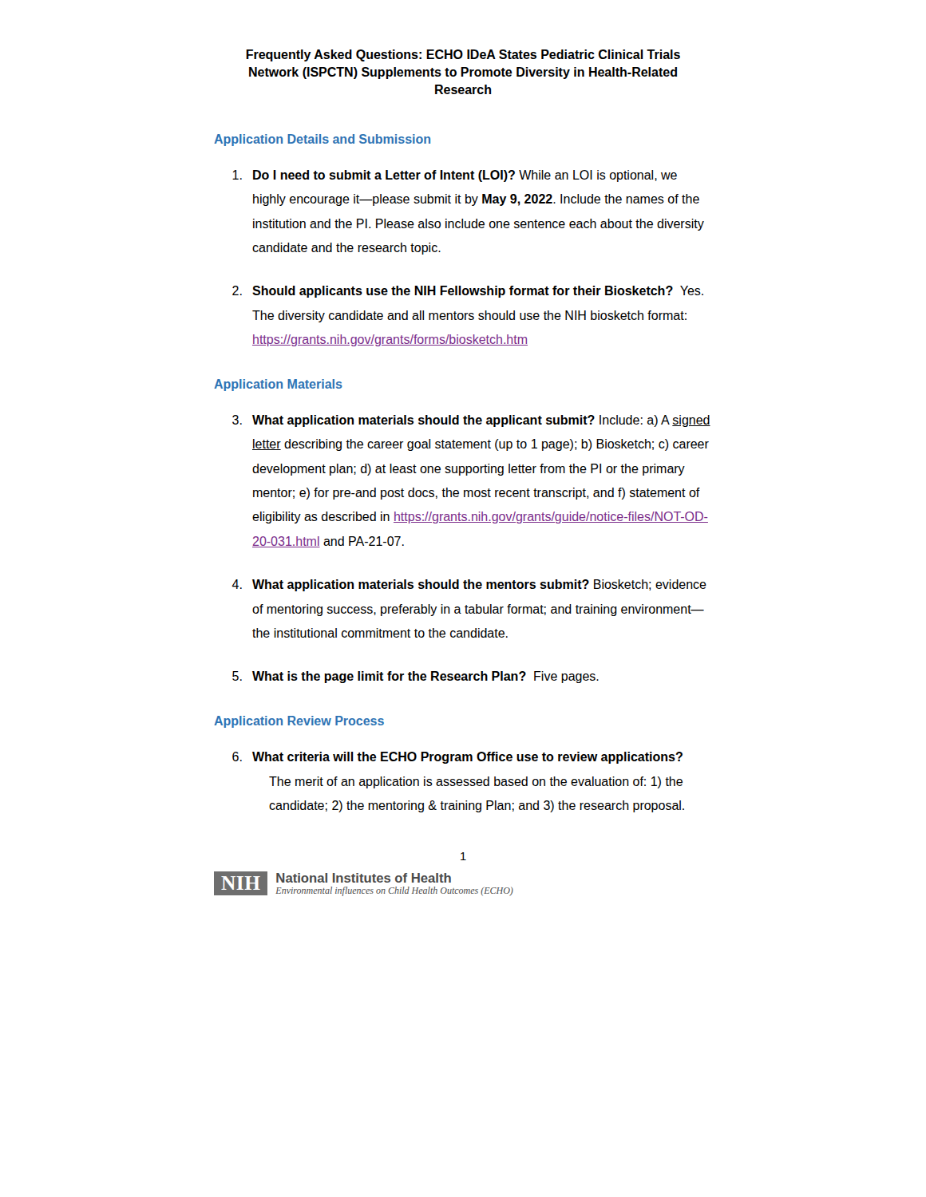Frequently Asked Questions: ECHO IDeA States Pediatric Clinical Trials Network (ISPCTN) Supplements to Promote Diversity in Health-Related Research
Application Details and Submission
Do I need to submit a Letter of Intent (LOI)? While an LOI is optional, we highly encourage it—please submit it by May 9, 2022. Include the names of the institution and the PI. Please also include one sentence each about the diversity candidate and the research topic.
Should applicants use the NIH Fellowship format for their Biosketch? Yes. The diversity candidate and all mentors should use the NIH biosketch format: https://grants.nih.gov/grants/forms/biosketch.htm
Application Materials
What application materials should the applicant submit? Include: a) A signed letter describing the career goal statement (up to 1 page); b) Biosketch; c) career development plan; d) at least one supporting letter from the PI or the primary mentor; e) for pre-and post docs, the most recent transcript, and f) statement of eligibility as described in https://grants.nih.gov/grants/guide/notice-files/NOT-OD-20-031.html and PA-21-07.
What application materials should the mentors submit? Biosketch; evidence of mentoring success, preferably in a tabular format; and training environment—the institutional commitment to the candidate.
What is the page limit for the Research Plan? Five pages.
Application Review Process
What criteria will the ECHO Program Office use to review applications?
The merit of an application is assessed based on the evaluation of: 1) the candidate; 2) the mentoring & training Plan; and 3) the research proposal.
1
NIH
National Institutes of Health
Environmental influences on Child Health Outcomes (ECHO)